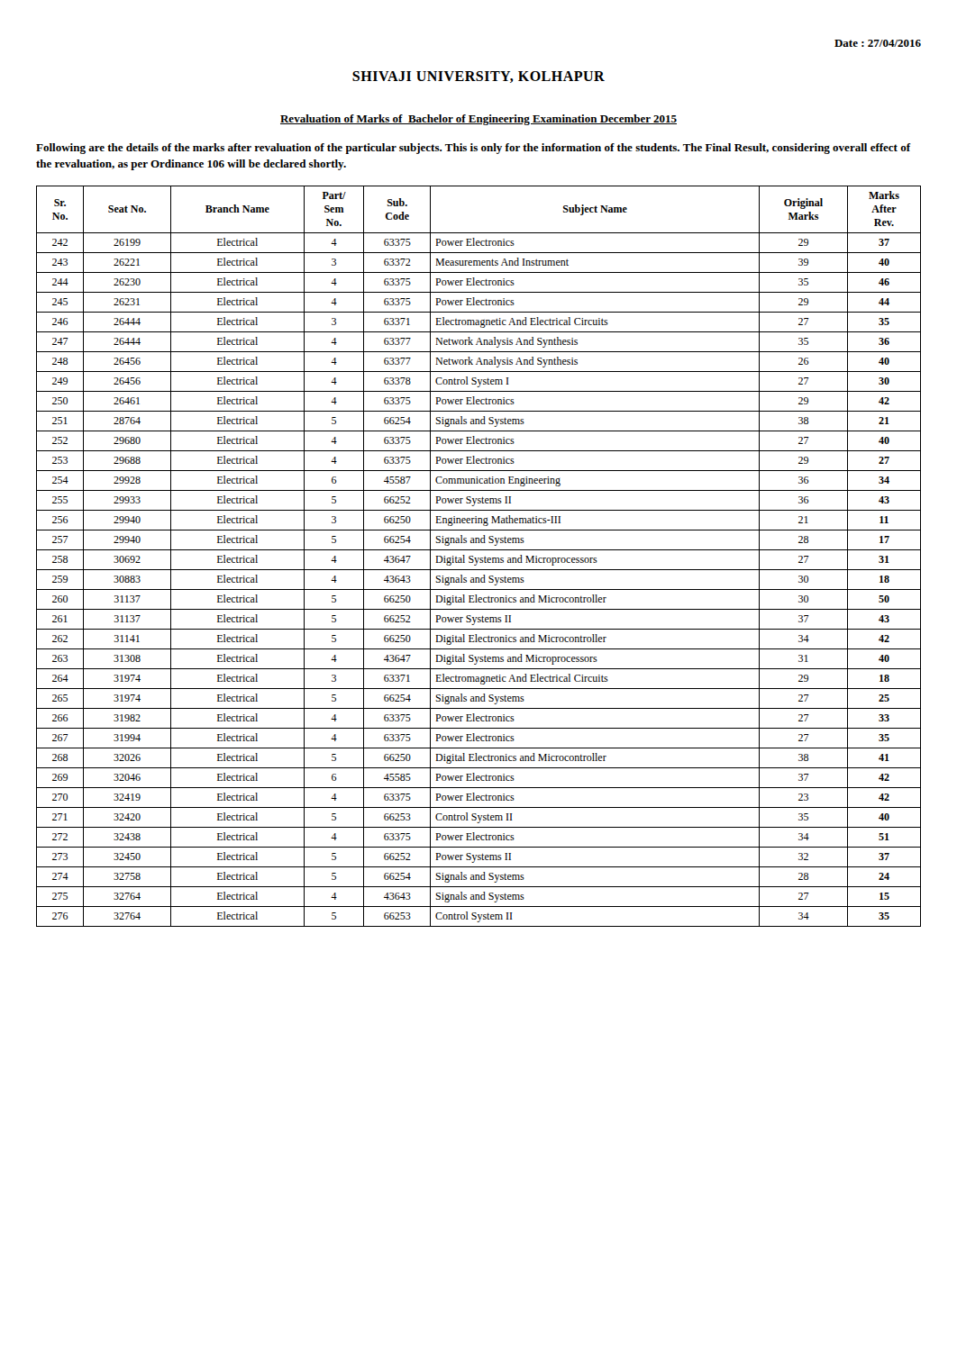Date : 27/04/2016
SHIVAJI UNIVERSITY, KOLHAPUR
Revaluation of Marks of Bachelor of Engineering Examination December 2015
Following are the details of the marks after revaluation of the particular subjects. This is only for the information of the students. The Final Result, considering overall effect of the revaluation, as per Ordinance 106 will be declared shortly.
| Sr. No. | Seat No. | Branch Name | Part/ Sem No. | Sub. Code | Subject Name | Original Marks | Marks After Rev. |
| --- | --- | --- | --- | --- | --- | --- | --- |
| 242 | 26199 | Electrical | 4 | 63375 | Power Electronics | 29 | 37 |
| 243 | 26221 | Electrical | 3 | 63372 | Measurements And Instrument | 39 | 40 |
| 244 | 26230 | Electrical | 4 | 63375 | Power Electronics | 35 | 46 |
| 245 | 26231 | Electrical | 4 | 63375 | Power Electronics | 29 | 44 |
| 246 | 26444 | Electrical | 3 | 63371 | Electromagnetic And Electrical Circuits | 27 | 35 |
| 247 | 26444 | Electrical | 4 | 63377 | Network Analysis And Synthesis | 35 | 36 |
| 248 | 26456 | Electrical | 4 | 63377 | Network Analysis And Synthesis | 26 | 40 |
| 249 | 26456 | Electrical | 4 | 63378 | Control System I | 27 | 30 |
| 250 | 26461 | Electrical | 4 | 63375 | Power Electronics | 29 | 42 |
| 251 | 28764 | Electrical | 5 | 66254 | Signals and Systems | 38 | 21 |
| 252 | 29680 | Electrical | 4 | 63375 | Power Electronics | 27 | 40 |
| 253 | 29688 | Electrical | 4 | 63375 | Power Electronics | 29 | 27 |
| 254 | 29928 | Electrical | 6 | 45587 | Communication Engineering | 36 | 34 |
| 255 | 29933 | Electrical | 5 | 66252 | Power Systems II | 36 | 43 |
| 256 | 29940 | Electrical | 3 | 66250 | Engineering Mathematics-III | 21 | 11 |
| 257 | 29940 | Electrical | 5 | 66254 | Signals and Systems | 28 | 17 |
| 258 | 30692 | Electrical | 4 | 43647 | Digital Systems and Microprocessors | 27 | 31 |
| 259 | 30883 | Electrical | 4 | 43643 | Signals and Systems | 30 | 18 |
| 260 | 31137 | Electrical | 5 | 66250 | Digital Electronics and Microcontroller | 30 | 50 |
| 261 | 31137 | Electrical | 5 | 66252 | Power Systems II | 37 | 43 |
| 262 | 31141 | Electrical | 5 | 66250 | Digital Electronics and Microcontroller | 34 | 42 |
| 263 | 31308 | Electrical | 4 | 43647 | Digital Systems and Microprocessors | 31 | 40 |
| 264 | 31974 | Electrical | 3 | 63371 | Electromagnetic And Electrical Circuits | 29 | 18 |
| 265 | 31974 | Electrical | 5 | 66254 | Signals and Systems | 27 | 25 |
| 266 | 31982 | Electrical | 4 | 63375 | Power Electronics | 27 | 33 |
| 267 | 31994 | Electrical | 4 | 63375 | Power Electronics | 27 | 35 |
| 268 | 32026 | Electrical | 5 | 66250 | Digital Electronics and Microcontroller | 38 | 41 |
| 269 | 32046 | Electrical | 6 | 45585 | Power Electronics | 37 | 42 |
| 270 | 32419 | Electrical | 4 | 63375 | Power Electronics | 23 | 42 |
| 271 | 32420 | Electrical | 5 | 66253 | Control System II | 35 | 40 |
| 272 | 32438 | Electrical | 4 | 63375 | Power Electronics | 34 | 51 |
| 273 | 32450 | Electrical | 5 | 66252 | Power Systems II | 32 | 37 |
| 274 | 32758 | Electrical | 5 | 66254 | Signals and Systems | 28 | 24 |
| 275 | 32764 | Electrical | 4 | 43643 | Signals and Systems | 27 | 15 |
| 276 | 32764 | Electrical | 5 | 66253 | Control System II | 34 | 35 |